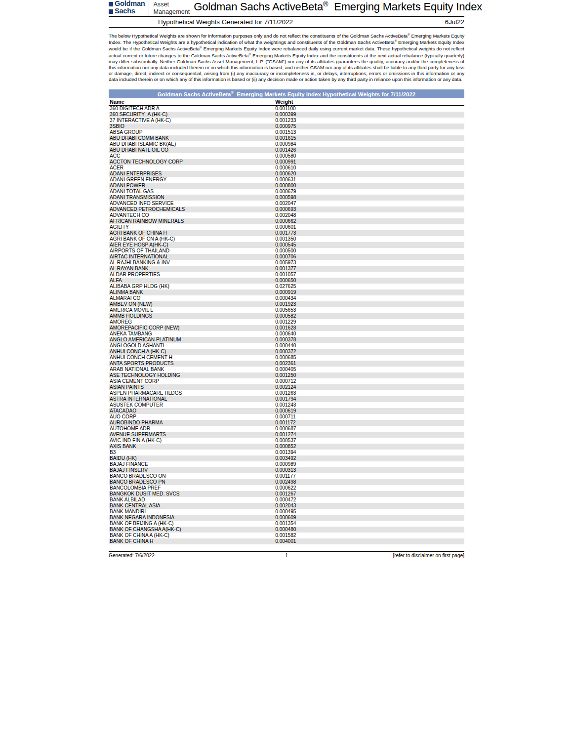Goldman
Sachs
Asset
Management
Goldman Sachs ActiveBeta® Emerging Markets Equity Index
Hypothetical Weights Generated for 7/11/2022
6Jul22
The below Hypothetical Weights are shown for information purposes only and do not reflect the constituents of the Goldman Sachs ActiveBeta® Emerging Markets Equity Index. The Hypothetical Weights are a hypothetical indication of what the weightings and constituents of the Goldman Sachs ActiveBeta® Emerging Markets Equity Index would be if the Goldman Sachs ActiveBeta® Emerging Markets Equity Index were rebalanced daily using current market data. These hypothetical weights do not reflect actual current or future changes to the Goldman Sachs ActiveBeta® Emerging Markets Equity Index and the constituents at the next actual rebalance (typically quarterly) may differ substantially. Neither Goldman Sachs Asset Management, L.P. ("GSAM") nor any of its affiliates guarantees the quality, accuracy and/or the completeness of this information nor any data included therein or on which this information is based, and neither GSAM nor any of its affiliates shall be liable to any third party for any loss or damage, direct, indirect or consequential, arising from (i) any inaccuracy or incompleteness in, or delays, interruptions, errors or omissions in this information or any data included therein or on which any of this information is based or (ii) any decision made or action taken by any third party in reliance upon this information or any data.
Goldman Sachs ActiveBeta ® Emerging Markets Equity Index Hypothetical Weights for 7/11/2022
| Name | Weight |
| --- | --- |
| 360 DIGITECH ADR A | 0.001100 |
| 360 SECURITY A (HK-C) | 0.000399 |
| 37 INTERACTIVE A (HK-C) | 0.001233 |
| 3SBIO | 0.000975 |
| ABSA GROUP | 0.001513 |
| ABU DHABI COMM BANK | 0.001615 |
| ABU DHABI ISLAMIC BK(AE) | 0.000984 |
| ABU DHABI NATL OIL CO | 0.001426 |
| ACC | 0.000580 |
| ACCTON TECHNOLOGY CORP | 0.000991 |
| ACER | 0.000610 |
| ADANI ENTERPRISES | 0.000620 |
| ADANI GREEN ENERGY | 0.000631 |
| ADANI POWER | 0.000800 |
| ADANI TOTAL GAS | 0.000679 |
| ADANI TRANSMISSION | 0.000598 |
| ADVANCED INFO SERVICE | 0.002047 |
| ADVANCED PETROCHEMICALS | 0.000693 |
| ADVANTECH CO | 0.002048 |
| AFRICAN RAINBOW MINERALS | 0.000662 |
| AGILITY | 0.000601 |
| AGRI BANK OF CHINA H | 0.001773 |
| AGRI BANK OF CN A (HK-C) | 0.001350 |
| AIER EYE HOSP A(HK-C) | 0.000545 |
| AIRPORTS OF THAILAND | 0.000500 |
| AIRTAC INTERNATIONAL | 0.000706 |
| AL RAJHI BANKING & INV | 0.005973 |
| AL RAYAN BANK | 0.001377 |
| ALDAR PROPERTIES | 0.001057 |
| ALFA | 0.000650 |
| ALIBABA GRP HLDG (HK) | 0.027625 |
| ALINMA BANK | 0.000919 |
| ALMARAI CO | 0.000434 |
| AMBEV ON (NEW) | 0.001923 |
| AMERICA MOVIL L | 0.005653 |
| AMMB HOLDINGS | 0.000582 |
| AMOREG | 0.001229 |
| AMOREPACIFIC CORP (NEW) | 0.001628 |
| ANEKA TAMBANG | 0.000640 |
| ANGLO AMERICAN PLATINUM | 0.000378 |
| ANGLOGOLD ASHANTI | 0.000440 |
| ANHUI CONCH A (HK-C) | 0.000372 |
| ANHUI CONCH CEMENT H | 0.000685 |
| ANTA SPORTS PRODUCTS | 0.002361 |
| ARAB NATIONAL BANK | 0.000405 |
| ASE TECHNOLOGY HOLDING | 0.001250 |
| ASIA CEMENT CORP | 0.000712 |
| ASIAN PAINTS | 0.002124 |
| ASPEN PHARMACARE HLDGS | 0.001263 |
| ASTRA INTERNATIONAL | 0.001794 |
| ASUSTEK COMPUTER | 0.001243 |
| ATACADAO | 0.000619 |
| AUO CORP | 0.000711 |
| AUROBINDO PHARMA | 0.001172 |
| AUTOHOME ADR | 0.000687 |
| AVENUE SUPERMARTS | 0.001274 |
| AVIC IND FIN A (HK-C) | 0.000537 |
| AXIS BANK | 0.000852 |
| B3 | 0.001394 |
| BAIDU (HK) | 0.003492 |
| BAJAJ FINANCE | 0.000989 |
| BAJAJ FINSERV | 0.000313 |
| BANCO BRADESCO ON | 0.001177 |
| BANCO BRADESCO PN | 0.002498 |
| BANCOLOMBIA PREF | 0.000622 |
| BANGKOK DUSIT MED. SVCS | 0.001267 |
| BANK ALBILAD | 0.000472 |
| BANK CENTRAL ASIA | 0.002043 |
| BANK MANDIRI | 0.000495 |
| BANK NEGARA INDONESIA | 0.000609 |
| BANK OF BEIJING A (HK-C) | 0.001354 |
| BANK OF CHANGSHA A(HK-C) | 0.000480 |
| BANK OF CHINA A (HK-C) | 0.001582 |
| BANK OF CHINA H | 0.004001 |
Generated: 7/6/2022
1
[refer to disclaimer on first page]